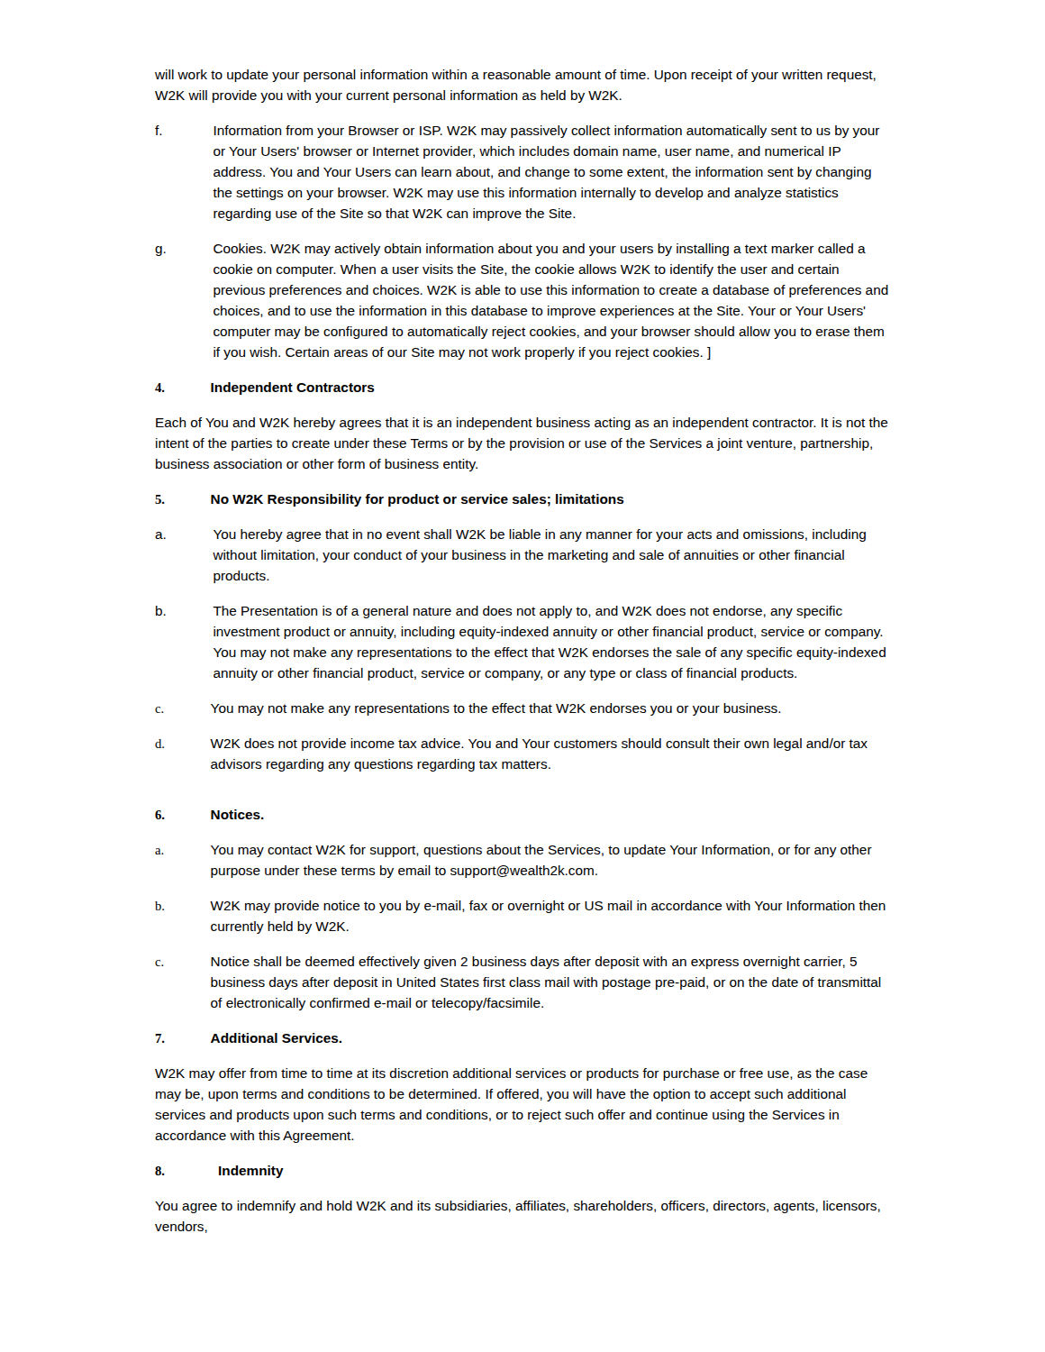will work to update your personal information within a reasonable amount of time. Upon receipt of your written request, W2K will provide you with your current personal information as held by W2K.
f. Information from your Browser or ISP. W2K may passively collect information automatically sent to us by your or Your Users' browser or Internet provider, which includes domain name, user name, and numerical IP address. You and Your Users can learn about, and change to some extent, the information sent by changing the settings on your browser. W2K may use this information internally to develop and analyze statistics regarding use of the Site so that W2K can improve the Site.
g. Cookies. W2K may actively obtain information about you and your users by installing a text marker called a cookie on computer. When a user visits the Site, the cookie allows W2K to identify the user and certain previous preferences and choices. W2K is able to use this information to create a database of preferences and choices, and to use the information in this database to improve experiences at the Site. Your or Your Users' computer may be configured to automatically reject cookies, and your browser should allow you to erase them if you wish. Certain areas of our Site may not work properly if you reject cookies. ]
4. Independent Contractors
Each of You and W2K hereby agrees that it is an independent business acting as an independent contractor. It is not the intent of the parties to create under these Terms or by the provision or use of the Services a joint venture, partnership, business association or other form of business entity.
5. No W2K Responsibility for product or service sales; limitations
a. You hereby agree that in no event shall W2K be liable in any manner for your acts and omissions, including without limitation, your conduct of your business in the marketing and sale of annuities or other financial products.
b. The Presentation is of a general nature and does not apply to, and W2K does not endorse, any specific investment product or annuity, including equity-indexed annuity or other financial product, service or company. You may not make any representations to the effect that W2K endorses the sale of any specific equity-indexed annuity or other financial product, service or company, or any type or class of financial products.
c. You may not make any representations to the effect that W2K endorses you or your business.
d. W2K does not provide income tax advice. You and Your customers should consult their own legal and/or tax advisors regarding any questions regarding tax matters.
6. Notices.
a. You may contact W2K for support, questions about the Services, to update Your Information, or for any other purpose under these terms by email to support@wealth2k.com.
b. W2K may provide notice to you by e-mail, fax or overnight or US mail in accordance with Your Information then currently held by W2K.
c. Notice shall be deemed effectively given 2 business days after deposit with an express overnight carrier, 5 business days after deposit in United States first class mail with postage pre-paid, or on the date of transmittal of electronically confirmed e-mail or telecopy/facsimile.
7. Additional Services.
W2K may offer from time to time at its discretion additional services or products for purchase or free use, as the case may be, upon terms and conditions to be determined. If offered, you will have the option to accept such additional services and products upon such terms and conditions, or to reject such offer and continue using the Services in accordance with this Agreement.
8. Indemnity
You agree to indemnify and hold W2K and its subsidiaries, affiliates, shareholders, officers, directors, agents, licensors, vendors,